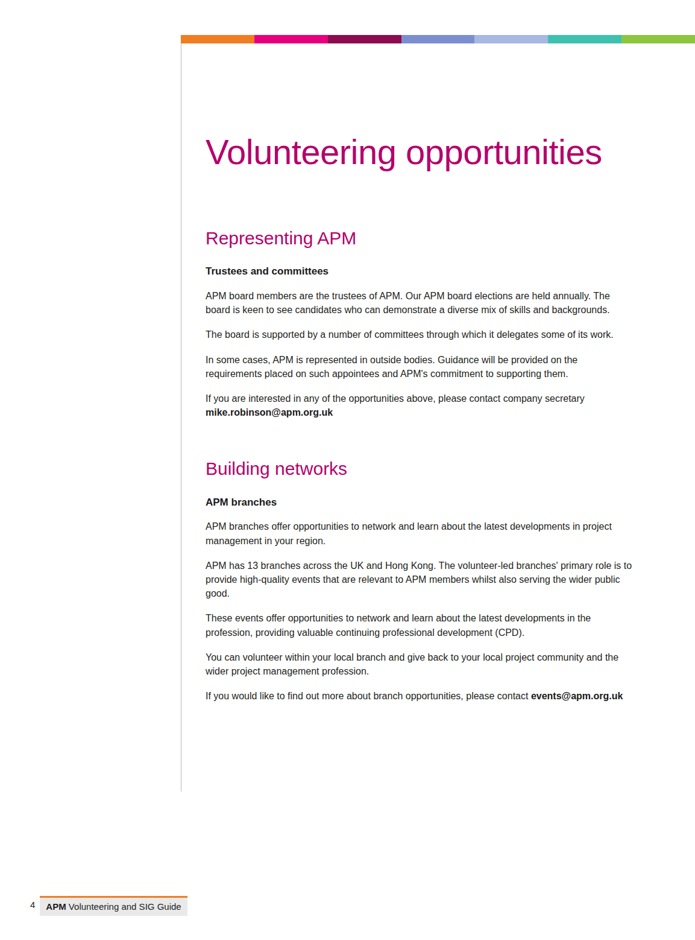Volunteering opportunities
Representing APM
Trustees and committees
APM board members are the trustees of APM. Our APM board elections are held annually. The board is keen to see candidates who can demonstrate a diverse mix of skills and backgrounds.
The board is supported by a number of committees through which it delegates some of its work.
In some cases, APM is represented in outside bodies. Guidance will be provided on the requirements placed on such appointees and APM's commitment to supporting them.
If you are interested in any of the opportunities above, please contact company secretary mike.robinson@apm.org.uk
Building networks
APM branches
APM branches offer opportunities to network and learn about the latest developments in project management in your region.
APM has 13 branches across the UK and Hong Kong. The volunteer-led branches' primary role is to provide high-quality events that are relevant to APM members whilst also serving the wider public good.
These events offer opportunities to network and learn about the latest developments in the profession, providing valuable continuing professional development (CPD).
You can volunteer within your local branch and give back to your local project community and the wider project management profession.
If you would like to find out more about branch opportunities, please contact events@apm.org.uk
4
APM Volunteering and SIG Guide